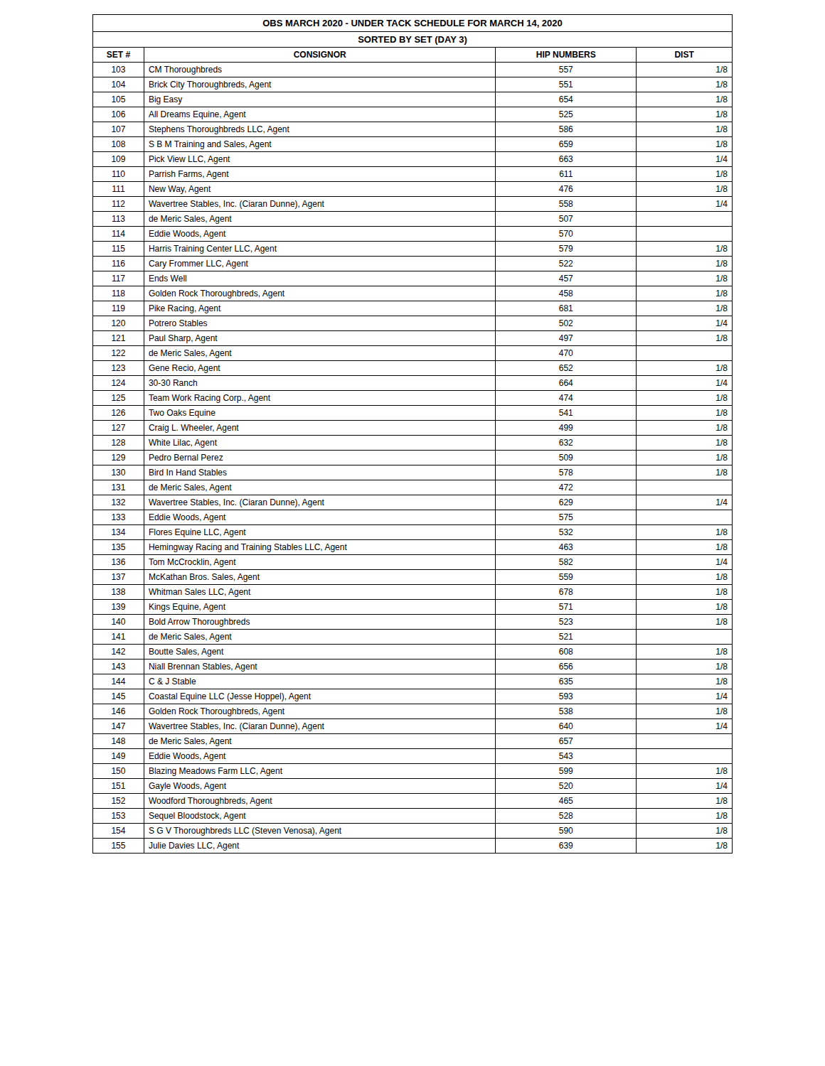OBS MARCH 2020 - UNDER TACK SCHEDULE FOR MARCH 14, 2020
| SORTED BY SET (DAY 3) |
| --- |
| SET # | CONSIGNOR | HIP NUMBERS | DIST |
| 103 | CM Thoroughbreds | 557 | 1/8 |
| 104 | Brick City Thoroughbreds, Agent | 551 | 1/8 |
| 105 | Big Easy | 654 | 1/8 |
| 106 | All Dreams Equine, Agent | 525 | 1/8 |
| 107 | Stephens Thoroughbreds LLC, Agent | 586 | 1/8 |
| 108 | S B M Training and Sales, Agent | 659 | 1/8 |
| 109 | Pick View LLC, Agent | 663 | 1/4 |
| 110 | Parrish Farms, Agent | 611 | 1/8 |
| 111 | New Way, Agent | 476 | 1/8 |
| 112 | Wavertree Stables, Inc. (Ciaran Dunne), Agent | 558 | 1/4 |
| 113 | de Meric Sales, Agent | 507 | |
| 114 | Eddie Woods, Agent | 570 | |
| 115 | Harris Training Center LLC, Agent | 579 | 1/8 |
| 116 | Cary Frommer LLC, Agent | 522 | 1/8 |
| 117 | Ends Well | 457 | 1/8 |
| 118 | Golden Rock Thoroughbreds, Agent | 458 | 1/8 |
| 119 | Pike Racing, Agent | 681 | 1/8 |
| 120 | Potrero Stables | 502 | 1/4 |
| 121 | Paul Sharp, Agent | 497 | 1/8 |
| 122 | de Meric Sales, Agent | 470 | |
| 123 | Gene Recio, Agent | 652 | 1/8 |
| 124 | 30-30 Ranch | 664 | 1/4 |
| 125 | Team Work Racing Corp., Agent | 474 | 1/8 |
| 126 | Two Oaks Equine | 541 | 1/8 |
| 127 | Craig L. Wheeler, Agent | 499 | 1/8 |
| 128 | White Lilac, Agent | 632 | 1/8 |
| 129 | Pedro Bernal Perez | 509 | 1/8 |
| 130 | Bird In Hand Stables | 578 | 1/8 |
| 131 | de Meric Sales, Agent | 472 | |
| 132 | Wavertree Stables, Inc. (Ciaran Dunne), Agent | 629 | 1/4 |
| 133 | Eddie Woods, Agent | 575 | |
| 134 | Flores Equine LLC, Agent | 532 | 1/8 |
| 135 | Hemingway Racing and Training Stables LLC, Agent | 463 | 1/8 |
| 136 | Tom McCrocklin, Agent | 582 | 1/4 |
| 137 | McKathan Bros. Sales, Agent | 559 | 1/8 |
| 138 | Whitman Sales LLC, Agent | 678 | 1/8 |
| 139 | Kings Equine, Agent | 571 | 1/8 |
| 140 | Bold Arrow Thoroughbreds | 523 | 1/8 |
| 141 | de Meric Sales, Agent | 521 | |
| 142 | Boutte Sales, Agent | 608 | 1/8 |
| 143 | Niall Brennan Stables, Agent | 656 | 1/8 |
| 144 | C & J Stable | 635 | 1/8 |
| 145 | Coastal Equine LLC (Jesse Hoppel), Agent | 593 | 1/4 |
| 146 | Golden Rock Thoroughbreds, Agent | 538 | 1/8 |
| 147 | Wavertree Stables, Inc. (Ciaran Dunne), Agent | 640 | 1/4 |
| 148 | de Meric Sales, Agent | 657 | |
| 149 | Eddie Woods, Agent | 543 | |
| 150 | Blazing Meadows Farm LLC, Agent | 599 | 1/8 |
| 151 | Gayle Woods, Agent | 520 | 1/4 |
| 152 | Woodford Thoroughbreds, Agent | 465 | 1/8 |
| 153 | Sequel Bloodstock, Agent | 528 | 1/8 |
| 154 | S G V Thoroughbreds LLC (Steven Venosa), Agent | 590 | 1/8 |
| 155 | Julie Davies LLC, Agent | 639 | 1/8 |